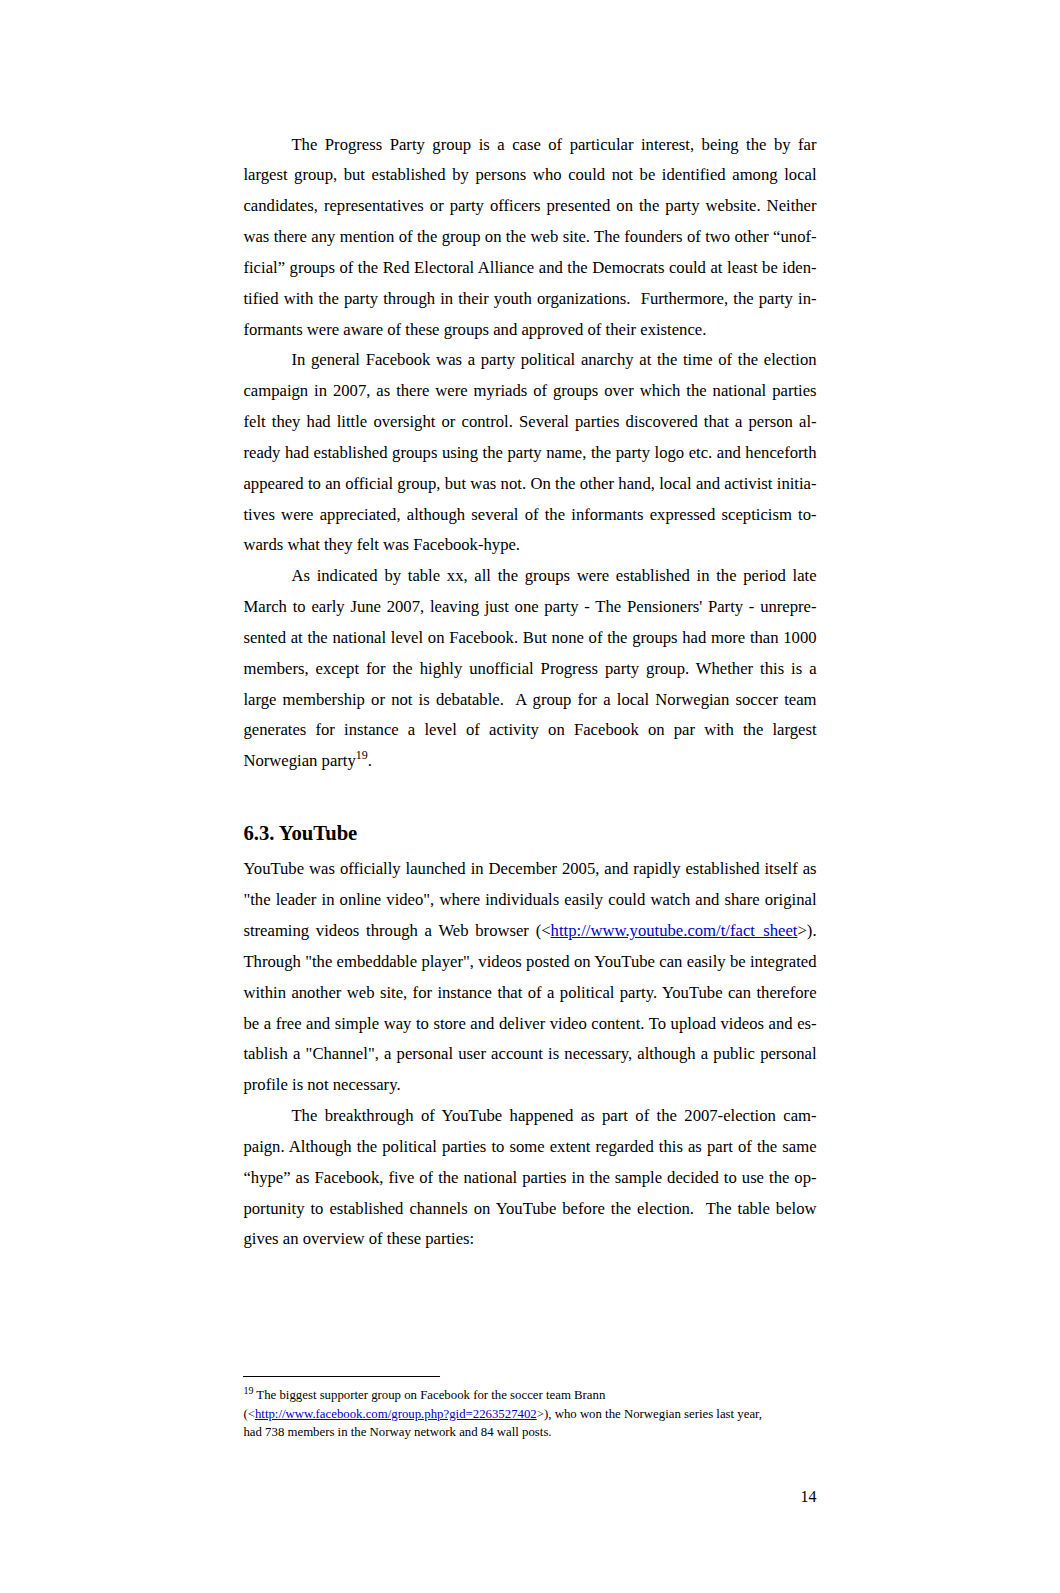The Progress Party group is a case of particular interest, being the by far largest group, but established by persons who could not be identified among local candidates, representatives or party officers presented on the party website. Neither was there any mention of the group on the web site. The founders of two other “unofficial” groups of the Red Electoral Alliance and the Democrats could at least be identified with the party through in their youth organizations. Furthermore, the party informants were aware of these groups and approved of their existence.
In general Facebook was a party political anarchy at the time of the election campaign in 2007, as there were myriads of groups over which the national parties felt they had little oversight or control. Several parties discovered that a person already had established groups using the party name, the party logo etc. and henceforth appeared to an official group, but was not. On the other hand, local and activist initiatives were appreciated, although several of the informants expressed scepticism towards what they felt was Facebook-hype.
As indicated by table xx, all the groups were established in the period late March to early June 2007, leaving just one party - The Pensioners' Party - unrepresented at the national level on Facebook. But none of the groups had more than 1000 members, except for the highly unofficial Progress party group. Whether this is a large membership or not is debatable. A group for a local Norwegian soccer team generates for instance a level of activity on Facebook on par with the largest Norwegian party19.
6.3. YouTube
YouTube was officially launched in December 2005, and rapidly established itself as "the leader in online video", where individuals easily could watch and share original streaming videos through a Web browser (<http://www.youtube.com/t/fact_sheet>). Through "the embeddable player", videos posted on YouTube can easily be integrated within another web site, for instance that of a political party. YouTube can therefore be a free and simple way to store and deliver video content. To upload videos and establish a "Channel", a personal user account is necessary, although a public personal profile is not necessary.
The breakthrough of YouTube happened as part of the 2007-election campaign. Although the political parties to some extent regarded this as part of the same “hype” as Facebook, five of the national parties in the sample decided to use the opportunity to established channels on YouTube before the election. The table below gives an overview of these parties:
19 The biggest supporter group on Facebook for the soccer team Brann
(<http://www.facebook.com/group.php?gid=2263527402>), who won the Norwegian series last year,
had 738 members in the Norway network and 84 wall posts.
14